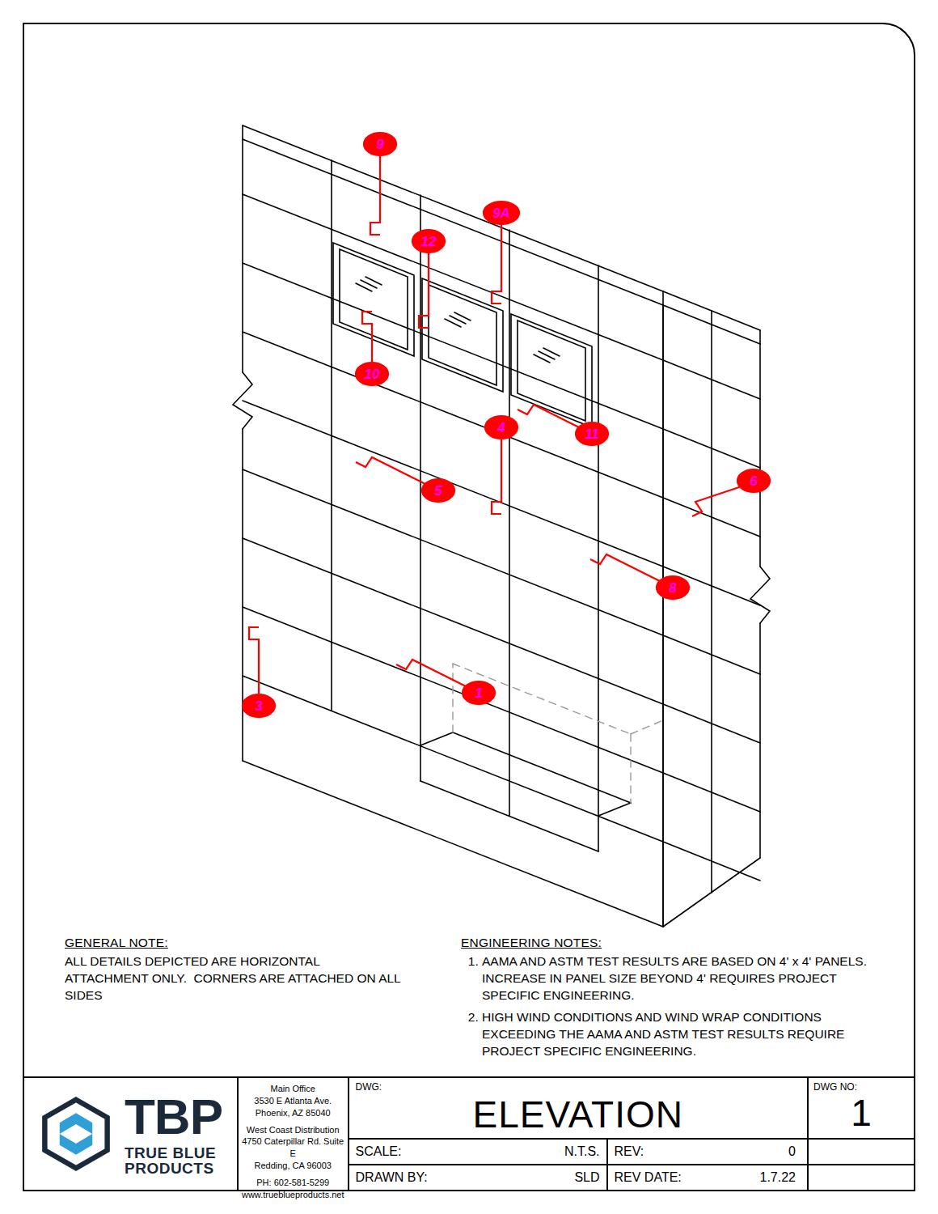9 9A 12 10 11 4 5 6 8 3 1
GENERAL NOTE:
ALL DETAILS DEPICTED ARE HORIZONTAL ATTACHMENT ONLY. CORNERS ARE ATTACHED ON ALL SIDES
ENGINEERING NOTES:
AAMA AND ASTM TEST RESULTS ARE BASED ON 4' x 4' PANELS. INCREASE IN PANEL SIZE BEYOND 4' REQUIRES PROJECT SPECIFIC ENGINEERING.
HIGH WIND CONDITIONS AND WIND WRAP CONDITIONS EXCEEDING THE AAMA AND ASTM TEST RESULTS REQUIRE PROJECT SPECIFIC ENGINEERING.
TBP TRUE BLUE PRODUCTS
Main Office
3530 E Atlanta Ave.
Phoenix, AZ 85040
West Coast Distribution
4750 Caterpillar Rd. Suite E
Redding, CA 96003
PH: 602-581-5299
www.trueblueproducts.net
DWG: ELEVATION
DWG NO: 1
SCALE:
N.T.S.
REV:
0
DRAWN BY:
SLD
REV DATE:
1.7.22